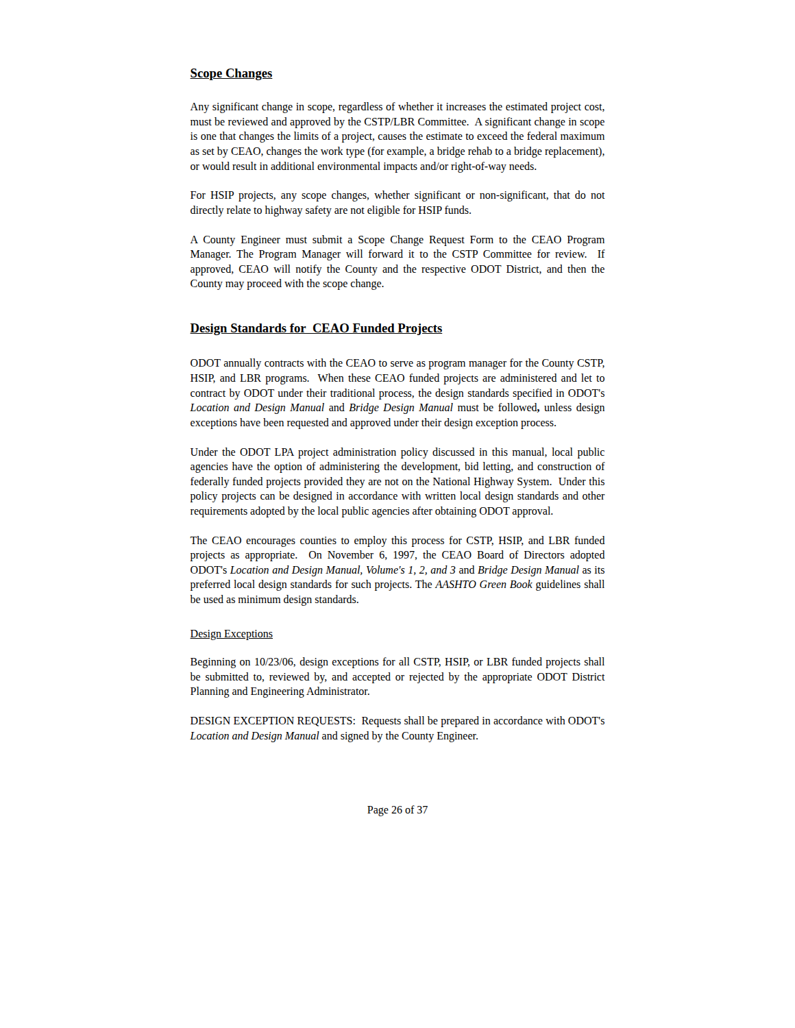Scope Changes
Any significant change in scope, regardless of whether it increases the estimated project cost, must be reviewed and approved by the CSTP/LBR Committee. A significant change in scope is one that changes the limits of a project, causes the estimate to exceed the federal maximum as set by CEAO, changes the work type (for example, a bridge rehab to a bridge replacement), or would result in additional environmental impacts and/or right-of-way needs.
For HSIP projects, any scope changes, whether significant or non-significant, that do not directly relate to highway safety are not eligible for HSIP funds.
A County Engineer must submit a Scope Change Request Form to the CEAO Program Manager. The Program Manager will forward it to the CSTP Committee for review. If approved, CEAO will notify the County and the respective ODOT District, and then the County may proceed with the scope change.
Design Standards for CEAO Funded Projects
ODOT annually contracts with the CEAO to serve as program manager for the County CSTP, HSIP, and LBR programs. When these CEAO funded projects are administered and let to contract by ODOT under their traditional process, the design standards specified in ODOT's Location and Design Manual and Bridge Design Manual must be followed, unless design exceptions have been requested and approved under their design exception process.
Under the ODOT LPA project administration policy discussed in this manual, local public agencies have the option of administering the development, bid letting, and construction of federally funded projects provided they are not on the National Highway System. Under this policy projects can be designed in accordance with written local design standards and other requirements adopted by the local public agencies after obtaining ODOT approval.
The CEAO encourages counties to employ this process for CSTP, HSIP, and LBR funded projects as appropriate. On November 6, 1997, the CEAO Board of Directors adopted ODOT's Location and Design Manual, Volume's 1, 2, and 3 and Bridge Design Manual as its preferred local design standards for such projects. The AASHTO Green Book guidelines shall be used as minimum design standards.
Design Exceptions
Beginning on 10/23/06, design exceptions for all CSTP, HSIP, or LBR funded projects shall be submitted to, reviewed by, and accepted or rejected by the appropriate ODOT District Planning and Engineering Administrator.
DESIGN EXCEPTION REQUESTS: Requests shall be prepared in accordance with ODOT's Location and Design Manual and signed by the County Engineer.
Page 26 of 37